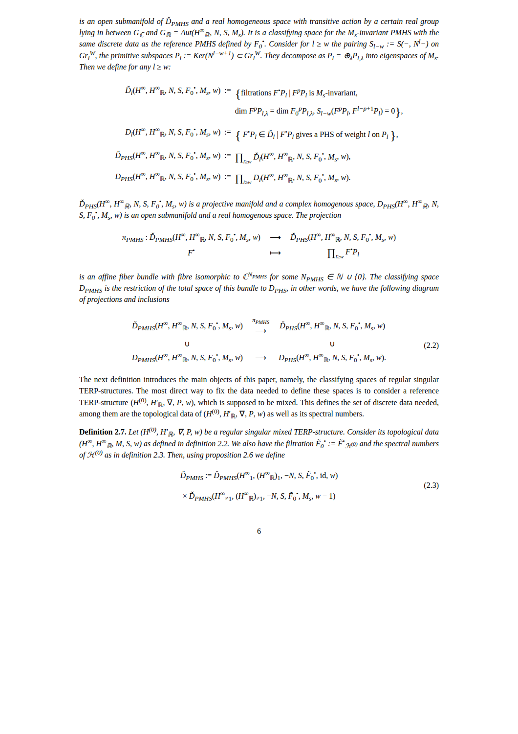is an open submanifold of ĎPMHS and a real homogeneous space with transitive action by a certain real group lying in between Gℂ and Gℝ = Aut(H∞ℝ, N, S, Ms). It is a classifying space for the Ms-invariant PMHS with the same discrete data as the reference PMHS defined by F0•. Consider for l ≥ w the pairing Sl−w := S(−, Nl−) on GrlW, the primitive subspaces Pl := Ker(Nl−w+1) ⊂ GrlW. They decompose as Pl = ⊕λPl,λ into eigenspaces of Ms. Then we define for any l ≥ w:
| Ď l ( H ∞ , H ∞ ℝ , N , S , F 0 • , M s , w ) | := | { filtrations F • P l / F p P l is M s -invariant, dim F p P l,λ = dim F 0 p P l,λ , S l−w ( F p P l , F l−p +1 P l ) = 0 } , |
| D l ( H ∞ , H ∞ ℝ , N , S , F 0 • , M s , w ) | := | { F • P l ∈ Ď l / F • P l gives a PHS of weight l on P l } , |
| Ď PHS ( H ∞ , H ∞ ℝ , N , S , F 0 • , M s , w ) | := | ∏ l ≥ w Ď l ( H ∞ , H ∞ ℝ , N , S , F 0 • , M s , w ), |
| D PHS ( H ∞ , H ∞ ℝ , N , S , F 0 • , M s , w ) | := | ∏ l ≥ w D l ( H ∞ , H ∞ ℝ , N , S , F 0 • , M s , w ). |
ĎPHS(H∞, H∞ℝ, N, S, F0•, Ms, w) is a projective manifold and a complex homogenous space, DPHS(H∞, H∞ℝ, N, S, F0•, Ms, w) is an open submanifold and a real homogenous space. The projection
| π PMHS : Ď PMHS ( H ∞ , H ∞ ℝ , N , S , F 0 • , M s , w ) | ⟶ | Ď PHS ( H ∞ , H ∞ ℝ , N , S , F 0 • , M s , w ) |
| F • | ⟼ | ∏ l ≥ w F • P l |
is an affine fiber bundle with fibre isomorphic to ℂNPMHS for some NPMHS ∈ ℕ ∪ {0}. The classifying space DPMHS is the restriction of the total space of this bundle to DPHS, in other words, we have the following diagram of projections and inclusions
| Ď PMHS ( H ∞ , H ∞ ℝ , N , S , F 0 • , M s , w ) | π PMHS ⟶ | Ď PHS ( H ∞ , H ∞ ℝ , N , S , F 0 • , M s , w ) |
| ∪ | | ∪ |
| D PMHS ( H ∞ , H ∞ ℝ , N , S , F 0 • , M s , w ) | ⟶ | D PHS ( H ∞ , H ∞ ℝ , N , S , F 0 • , M s , w ). |
(2.2)
The next definition introduces the main objects of this paper, namely, the classifying spaces of regular singular TERP-structures. The most direct way to fix the data needed to define these spaces is to consider a reference TERP-structure (H(0), H′ℝ, ∇, P, w), which is supposed to be mixed. This defines the set of discrete data needed, among them are the topological data of (H(0), H′ℝ, ∇, P, w) as well as its spectral numbers.
Definition 2.7. Let (H(0), H′ℝ, ∇, P, w) be a regular singular mixed TERP-structure. Consider its topological data (H∞, H∞ℝ, M, S, w) as defined in definition 2.2. We also have the filtration F̃0• := F̃•ℋ(0) and the spectral numbers of ℋ(0) as in definition 2.3. Then, using proposition 2.6 we define
ĎPMHS := ĎPMHS(H∞1, (H∞ℝ)1, −N, S, F̃0•, id, w)
× ĎPMHS(H∞≠1, (H∞ℝ)≠1, −N, S, F̃0•, Ms, w − 1)
(2.3)
6